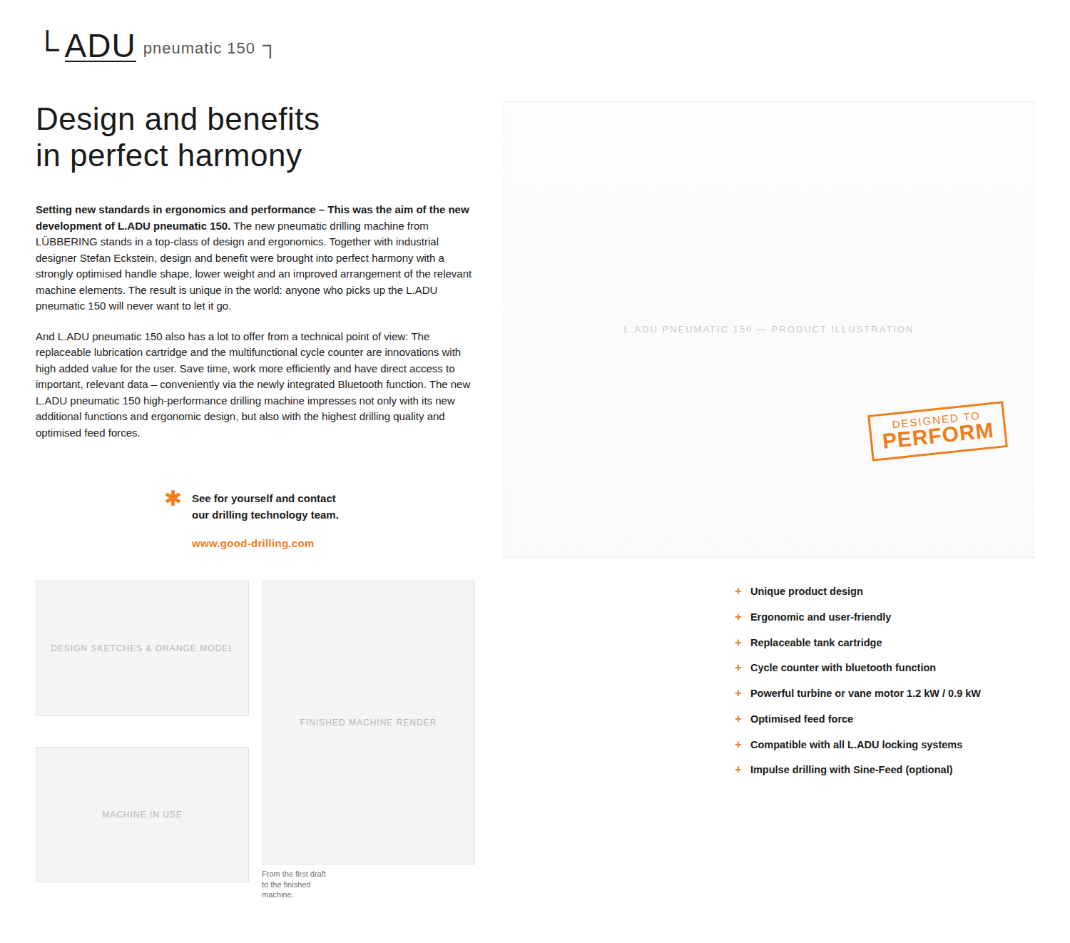└ ADU pneumatic 150 ┐
Design and benefits
in perfect harmony
Setting new standards in ergonomics and performance – This was the aim of the new development of L.ADU pneumatic 150. The new pneumatic drilling machine from LÜBBERING stands in a top-class of design and ergonomics. Together with industrial designer Stefan Eckstein, design and benefit were brought into perfect harmony with a strongly optimised handle shape, lower weight and an improved arrangement of the relevant machine elements. The result is unique in the world: anyone who picks up the L.ADU pneumatic 150 will never want to let it go.
And L.ADU pneumatic 150 also has a lot to offer from a technical point of view: The replaceable lubrication cartridge and the multifunctional cycle counter are innovations with high added value for the user. Save time, work more efficiently and have direct access to important, relevant data – conveniently via the newly integrated Bluetooth function. The new L.ADU pneumatic 150 high-performance drilling machine impresses not only with its new additional functions and ergonomic design, but also with the highest drilling quality and optimised feed forces.
✱
See for yourself and contact
our drilling technology team.
www.good-drilling.com
Design sketches & orange model
Finished machine render
From the first draft
to the finished
machine.
Machine in use
L.ADU pneumatic 150 — product illustration
DESIGNED TO PERFORM
Unique product design
Ergonomic and user-friendly
Replaceable tank cartridge
Cycle counter with bluetooth function
Powerful turbine or vane motor 1.2 kW / 0.9 kW
Optimised feed force
Compatible with all L.ADU locking systems
Impulse drilling with Sine-Feed (optional)